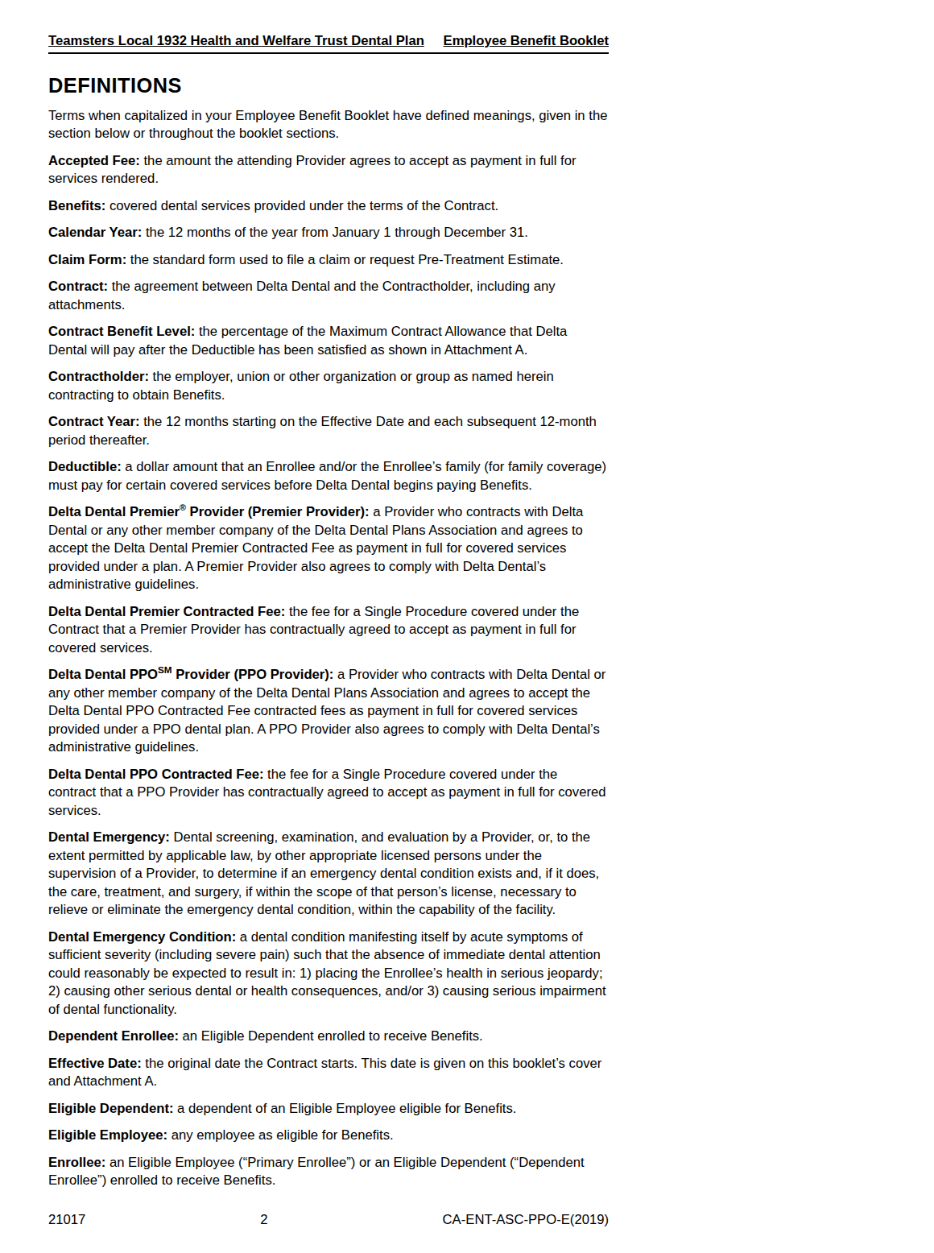Teamsters Local 1932 Health and Welfare Trust Dental Plan Employee Benefit Booklet
DEFINITIONS
Terms when capitalized in your Employee Benefit Booklet have defined meanings, given in the section below or throughout the booklet sections.
Accepted Fee: the amount the attending Provider agrees to accept as payment in full for services rendered.
Benefits: covered dental services provided under the terms of the Contract.
Calendar Year: the 12 months of the year from January 1 through December 31.
Claim Form: the standard form used to file a claim or request Pre-Treatment Estimate.
Contract: the agreement between Delta Dental and the Contractholder, including any attachments.
Contract Benefit Level: the percentage of the Maximum Contract Allowance that Delta Dental will pay after the Deductible has been satisfied as shown in Attachment A.
Contractholder: the employer, union or other organization or group as named herein contracting to obtain Benefits.
Contract Year: the 12 months starting on the Effective Date and each subsequent 12-month period thereafter.
Deductible: a dollar amount that an Enrollee and/or the Enrollee’s family (for family coverage) must pay for certain covered services before Delta Dental begins paying Benefits.
Delta Dental Premier® Provider (Premier Provider): a Provider who contracts with Delta Dental or any other member company of the Delta Dental Plans Association and agrees to accept the Delta Dental Premier Contracted Fee as payment in full for covered services provided under a plan. A Premier Provider also agrees to comply with Delta Dental’s administrative guidelines.
Delta Dental Premier Contracted Fee: the fee for a Single Procedure covered under the Contract that a Premier Provider has contractually agreed to accept as payment in full for covered services.
Delta Dental PPOSM Provider (PPO Provider): a Provider who contracts with Delta Dental or any other member company of the Delta Dental Plans Association and agrees to accept the Delta Dental PPO Contracted Fee contracted fees as payment in full for covered services provided under a PPO dental plan. A PPO Provider also agrees to comply with Delta Dental’s administrative guidelines.
Delta Dental PPO Contracted Fee: the fee for a Single Procedure covered under the contract that a PPO Provider has contractually agreed to accept as payment in full for covered services.
Dental Emergency: Dental screening, examination, and evaluation by a Provider, or, to the extent permitted by applicable law, by other appropriate licensed persons under the supervision of a Provider, to determine if an emergency dental condition exists and, if it does, the care, treatment, and surgery, if within the scope of that person’s license, necessary to relieve or eliminate the emergency dental condition, within the capability of the facility.
Dental Emergency Condition: a dental condition manifesting itself by acute symptoms of sufficient severity (including severe pain) such that the absence of immediate dental attention could reasonably be expected to result in: 1) placing the Enrollee’s health in serious jeopardy; 2) causing other serious dental or health consequences, and/or 3) causing serious impairment of dental functionality.
Dependent Enrollee: an Eligible Dependent enrolled to receive Benefits.
Effective Date: the original date the Contract starts. This date is given on this booklet’s cover and Attachment A.
Eligible Dependent: a dependent of an Eligible Employee eligible for Benefits.
Eligible Employee: any employee as eligible for Benefits.
Enrollee: an Eligible Employee (“Primary Enrollee”) or an Eligible Dependent (“Dependent Enrollee”) enrolled to receive Benefits.
21017 2 CA-ENT-ASC-PPO-E(2019)